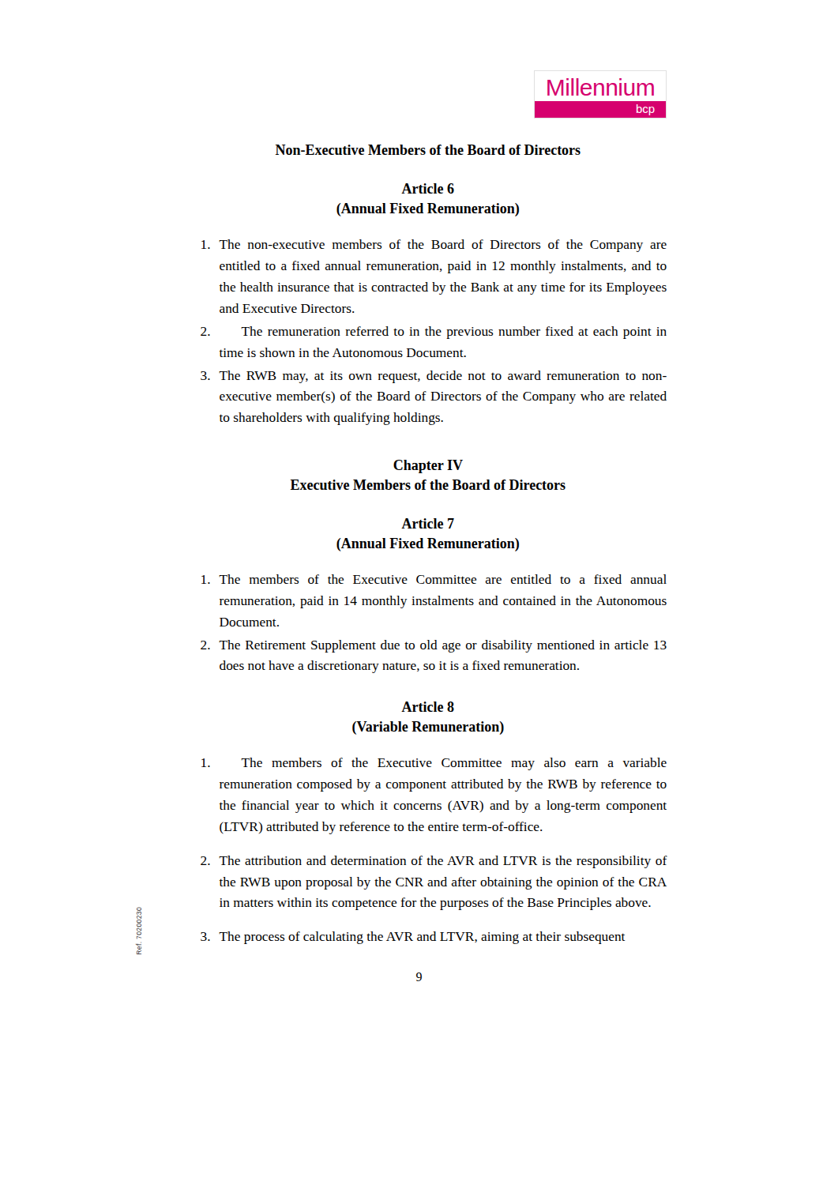Millennium
bcp
Non-Executive Members of the Board of Directors
Article 6
(Annual Fixed Remuneration)
The non-executive members of the Board of Directors of the Company are entitled to a fixed annual remuneration, paid in 12 monthly instalments, and to the health insurance that is contracted by the Bank at any time for its Employees and Executive Directors.
The remuneration referred to in the previous number fixed at each point in time is shown in the Autonomous Document.
The RWB may, at its own request, decide not to award remuneration to non-executive member(s) of the Board of Directors of the Company who are related to shareholders with qualifying holdings.
Chapter IV
Executive Members of the Board of Directors
Article 7
(Annual Fixed Remuneration)
The members of the Executive Committee are entitled to a fixed annual remuneration, paid in 14 monthly instalments and contained in the Autonomous Document.
The Retirement Supplement due to old age or disability mentioned in article 13 does not have a discretionary nature, so it is a fixed remuneration.
Article 8
(Variable Remuneration)
The members of the Executive Committee may also earn a variable remuneration composed by a component attributed by the RWB by reference to the financial year to which it concerns (AVR) and by a long-term component (LTVR) attributed by reference to the entire term-of-office.
The attribution and determination of the AVR and LTVR is the responsibility of the RWB upon proposal by the CNR and after obtaining the opinion of the CRA in matters within its competence for the purposes of the Base Principles above.
The process of calculating the AVR and LTVR, aiming at their subsequent
Ref. 70200230
9